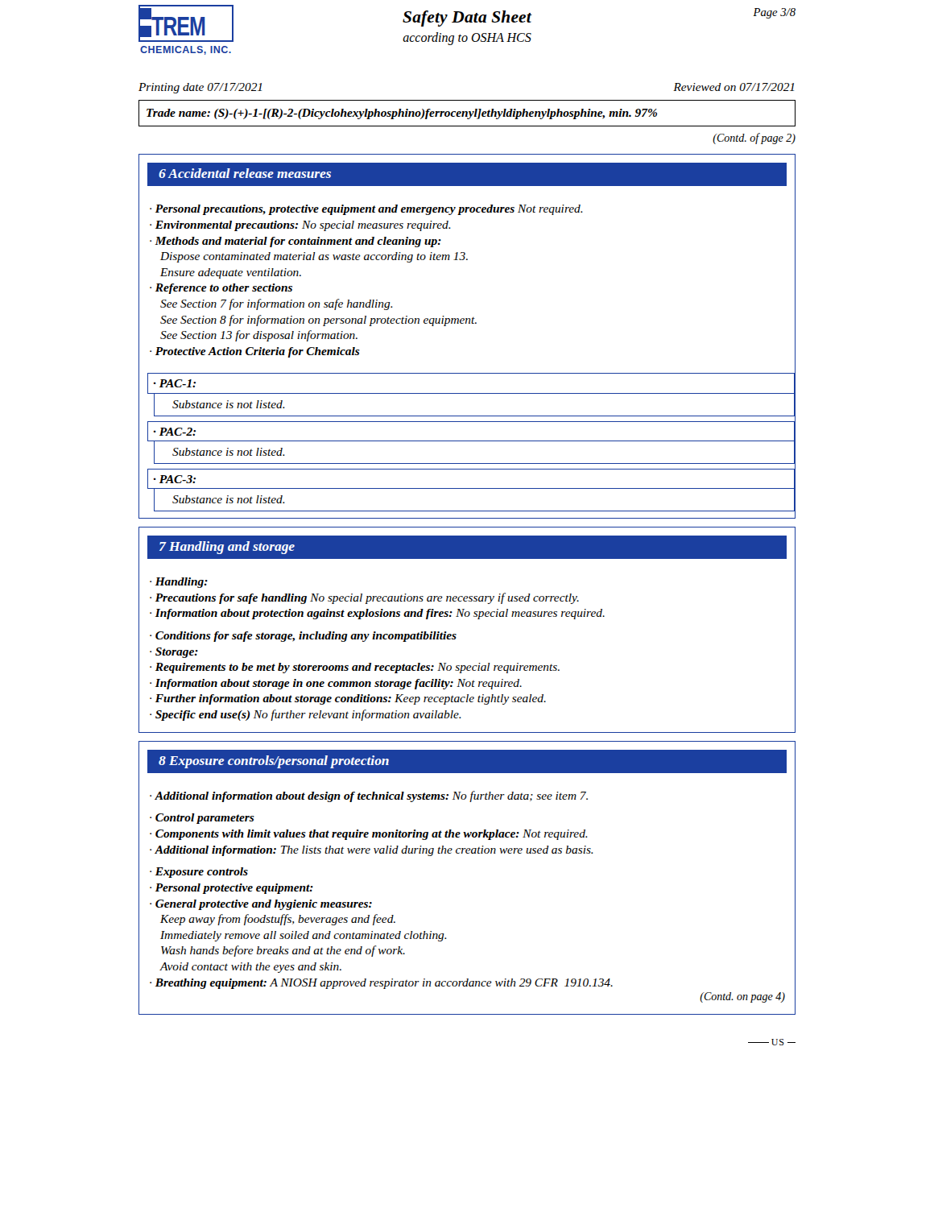TREM
CHEMICALS, INC.
Page 3/8
Safety Data Sheet
according to OSHA HCS
Printing date 07/17/2021
Reviewed on 07/17/2021
Trade name: (S)-(+)-1-[(R)-2-(Dicyclohexylphosphino)ferrocenyl]ethyldiphenylphosphine, min. 97%
(Contd. of page 2)
6 Accidental release measures
Personal precautions, protective equipment and emergency procedures Not required.
Environmental precautions: No special measures required.
Methods and material for containment and cleaning up:
Dispose contaminated material as waste according to item 13.
Ensure adequate ventilation.
Reference to other sections
See Section 7 for information on safe handling.
See Section 8 for information on personal protection equipment.
See Section 13 for disposal information.
Protective Action Criteria for Chemicals
· PAC-1:
Substance is not listed.
· PAC-2:
Substance is not listed.
· PAC-3:
Substance is not listed.
7 Handling and storage
Handling:
Precautions for safe handling No special precautions are necessary if used correctly.
Information about protection against explosions and fires: No special measures required.
Conditions for safe storage, including any incompatibilities
Storage:
Requirements to be met by storerooms and receptacles: No special requirements.
Information about storage in one common storage facility: Not required.
Further information about storage conditions: Keep receptacle tightly sealed.
Specific end use(s) No further relevant information available.
8 Exposure controls/personal protection
Additional information about design of technical systems: No further data; see item 7.
Control parameters
Components with limit values that require monitoring at the workplace: Not required.
Additional information: The lists that were valid during the creation were used as basis.
Exposure controls
Personal protective equipment:
General protective and hygienic measures:
Keep away from foodstuffs, beverages and feed.
Immediately remove all soiled and contaminated clothing.
Wash hands before breaks and at the end of work.
Avoid contact with the eyes and skin.
Breathing equipment: A NIOSH approved respirator in accordance with 29 CFR 1910.134.
(Contd. on page 4)
US